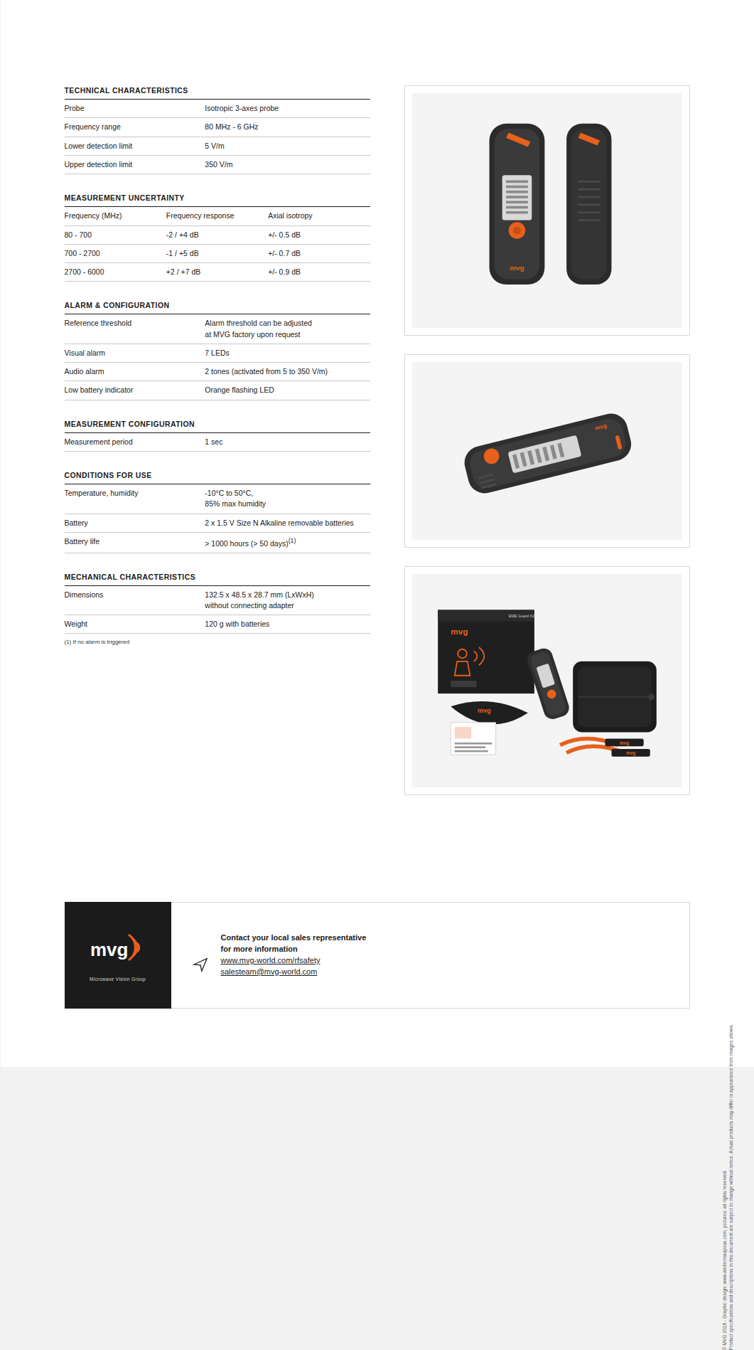Technical characteristics
| Probe | Isotropic 3-axes probe |
| Frequency range | 80 MHz - 6 GHz |
| Lower detection limit | 5 V/m |
| Upper detection limit | 350 V/m |
Measurement uncertainty
| Frequency (MHz) | Frequency response | Axial isotropy |
| --- | --- | --- |
| 80 - 700 | -2 / +4 dB | +/- 0.5 dB |
| 700 - 2700 | -1 / +5 dB | +/- 0.7 dB |
| 2700 - 6000 | +2 / +7 dB | +/- 0.9 dB |
Alarm & configuration
| Reference threshold | Alarm threshold can be adjusted at MVG factory upon request |
| Visual alarm | 7 LEDs |
| Audio alarm | 2 tones (activated from 5 to 350 V/m) |
| Low battery indicator | Orange flashing LED |
Measurement configuration
| Measurement period | 1 sec |
Conditions for use
| Temperature, humidity | -10°C to 50°C, 85% max humidity |
| Battery | 2 x 1.5 V Size N Alkaline removable batteries |
| Battery life | > 1000 hours (> 50 days) (1) |
Mechanical characteristics
| Dimensions | 132.5 x 48.5 x 28.7 mm (LxWxH) without connecting adapter |
| Weight | 120 g with batteries |
(1) If no alarm is triggered
mvg
mvg
mvg EME Guard X2 mvg mvg mvg
mvg
Microwave Vision Group
Contact your local sales representative
for more information
www.mvg-world.com/rfsafety
salesteam@mvg-world.com
© MVG 2018 - Graphic design: www.ateliermaupoux.com, pictures: all rights reserved. Product specifications and descriptions in this document are subject to change without notice. Actual products may differ in appearance from images shown.